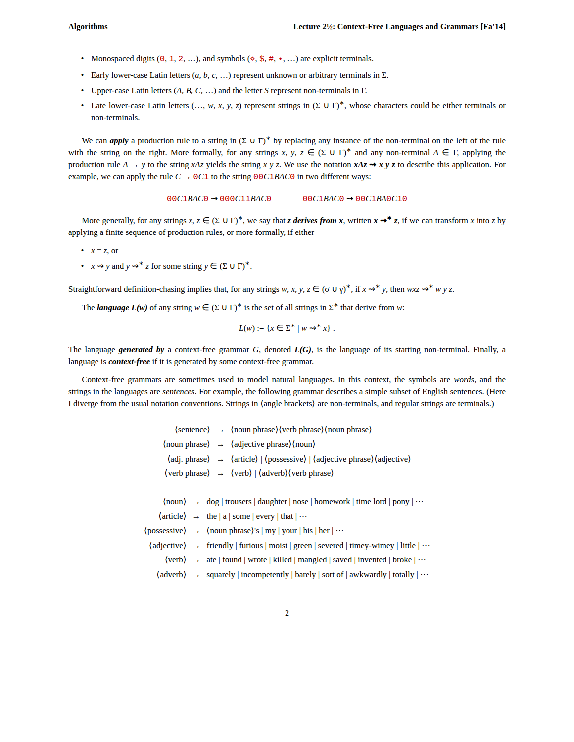Algorithms Lecture 2½: Context-Free Languages and Grammars [Fa'14]
Monospaced digits (0, 1, 2, …), and symbols (⋄, $, #, •, …) are explicit terminals.
Early lower-case Latin letters (a, b, c, …) represent unknown or arbitrary terminals in Σ.
Upper-case Latin letters (A, B, C, …) and the letter S represent non-terminals in Γ.
Late lower-case Latin letters (…, w, x, y, z) represent strings in (Σ ∪ Γ)∗, whose characters could be either terminals or non-terminals.
We can apply a production rule to a string in (Σ ∪ Γ)∗ by replacing any instance of the non-terminal on the left of the rule with the string on the right. More formally, for any strings x, y, z ∈ (Σ ∪ Γ)∗ and any non-terminal A ∈ Γ, applying the production rule A → y to the string xAz yields the string x y z. We use the notation xAz ⇝ x y z to describe this application. For example, we can apply the rule C → 0 C 1 to the string 00 C 1 BAC 0 in two different ways:
00 C 1 BAC 0 ⇝ 000 C 11 BAC 0 00 C 1 BA C 0 ⇝ 00 C 1 BA 0 C 10
More generally, for any strings x, z ∈ (Σ ∪ Γ)∗, we say that z derives from x, written x ⇝∗ z, if we can transform x into z by applying a finite sequence of production rules, or more formally, if either
x = z, or
x ⇝ y and y ⇝∗ z for some string y ∈ (Σ ∪ Γ)∗.
Straightforward definition-chasing implies that, for any strings w, x, y, z ∈ (σ ∪ γ)∗, if x ⇝∗ y, then wxz ⇝∗ w y z.
The language L(w) of any string w ∈ (Σ ∪ Γ)∗ is the set of all strings in Σ∗ that derive from w:
L(w) := {x ∈ Σ∗ | w ⇝∗ x} .
The language generated by a context-free grammar G, denoted L(G), is the language of its starting non-terminal. Finally, a language is context-free if it is generated by some context-free grammar.
Context-free grammars are sometimes used to model natural languages. In this context, the symbols are words, and the strings in the languages are sentences. For example, the following grammar describes a simple subset of English sentences. (Here I diverge from the usual notation conventions. Strings in ⟨angle brackets⟩ are non-terminals, and regular strings are terminals.)
⟨sentence⟩
→
⟨noun phrase⟩⟨verb phrase⟩⟨noun phrase⟩
⟨noun phrase⟩
→
⟨adjective phrase⟩⟨noun⟩
⟨adj. phrase⟩
→
⟨article⟩ | ⟨possessive⟩ | ⟨adjective phrase⟩⟨adjective⟩
⟨verb phrase⟩
→
⟨verb⟩ | ⟨adverb⟩⟨verb phrase⟩
⟨noun⟩
→
dog | trousers | daughter | nose | homework | time lord | pony | ⋯
⟨article⟩
→
the | a | some | every | that | ⋯
⟨possessive⟩
→
⟨noun phrase⟩'s | my | your | his | her | ⋯
⟨adjective⟩
→
friendly | furious | moist | green | severed | timey-wimey | little | ⋯
⟨verb⟩
→
ate | found | wrote | killed | mangled | saved | invented | broke | ⋯
⟨adverb⟩
→
squarely | incompetently | barely | sort of | awkwardly | totally | ⋯
2